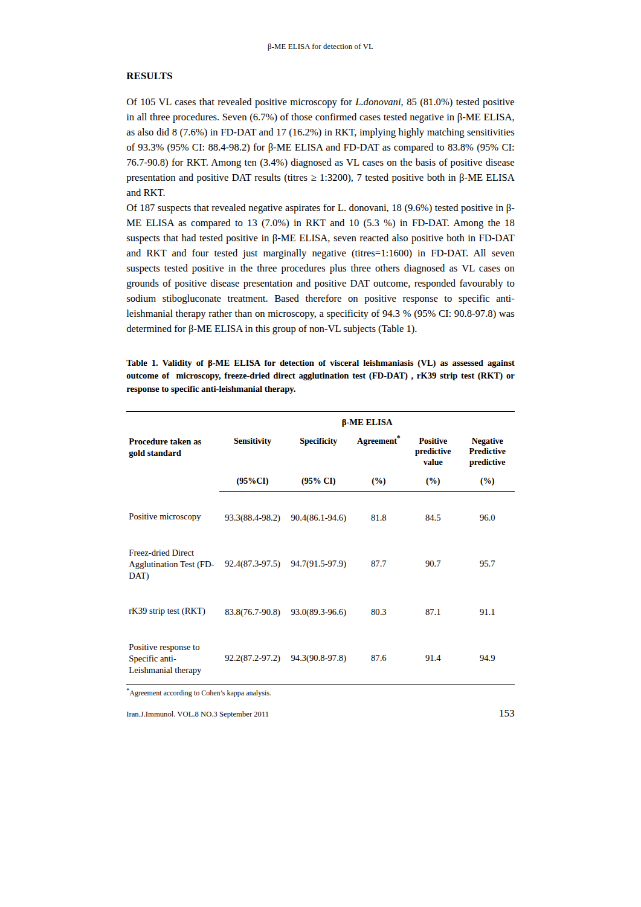β-ME ELISA for detection of VL
RESULTS
Of 105 VL cases that revealed positive microscopy for L.donovani, 85 (81.0%) tested positive in all three procedures. Seven (6.7%) of those confirmed cases tested negative in β-ME ELISA, as also did 8 (7.6%) in FD-DAT and 17 (16.2%) in RKT, implying highly matching sensitivities of 93.3% (95% CI: 88.4-98.2) for β-ME ELISA and FD-DAT as compared to 83.8% (95% CI: 76.7-90.8) for RKT. Among ten (3.4%) diagnosed as VL cases on the basis of positive disease presentation and positive DAT results (titres ≥ 1:3200), 7 tested positive both in β-ME ELISA and RKT.
Of 187 suspects that revealed negative aspirates for L. donovani, 18 (9.6%) tested positive in β-ME ELISA as compared to 13 (7.0%) in RKT and 10 (5.3 %) in FD-DAT. Among the 18 suspects that had tested positive in β-ME ELISA, seven reacted also positive both in FD-DAT and RKT and four tested just marginally negative (titres=1:1600) in FD-DAT. All seven suspects tested positive in the three procedures plus three others diagnosed as VL cases on grounds of positive disease presentation and positive DAT outcome, responded favourably to sodium stibogluconate treatment. Based therefore on positive response to specific anti-leishmanial therapy rather than on microscopy, a specificity of 94.3 % (95% CI: 90.8-97.8) was determined for β-ME ELISA in this group of non-VL subjects (Table 1).
Table 1. Validity of β-ME ELISA for detection of visceral leishmaniasis (VL) as assessed against outcome of microscopy, freeze-dried direct agglutination test (FD-DAT) , rK39 strip test (RKT) or response to specific anti-leishmanial therapy.
| | β-ME ELISA |
| Procedure taken as gold standard | Sensitivity | Specificity | Agreement * | Positive predictive value | Negative Predictive predictive |
| (95%CI) | (95% CI) | (%) | (%) | (%) |
| Positive microscopy | 93.3(88.4-98.2) | 90.4(86.1-94.6) | 81.8 | 84.5 | 96.0 |
| Freez-dried Direct Agglutination Test (FD-DAT) | 92.4(87.3-97.5) | 94.7(91.5-97.9) | 87.7 | 90.7 | 95.7 |
| rK39 strip test (RKT) | 83.8(76.7-90.8) | 93.0(89.3-96.6) | 80.3 | 87.1 | 91.1 |
| Positive response to Specific anti-Leishmanial therapy | 92.2(87.2-97.2) | 94.3(90.8-97.8) | 87.6 | 91.4 | 94.9 |
*Agreement according to Cohen’s kappa analysis.
Iran.J.Immunol. VOL.8 NO.3 September 2011
153